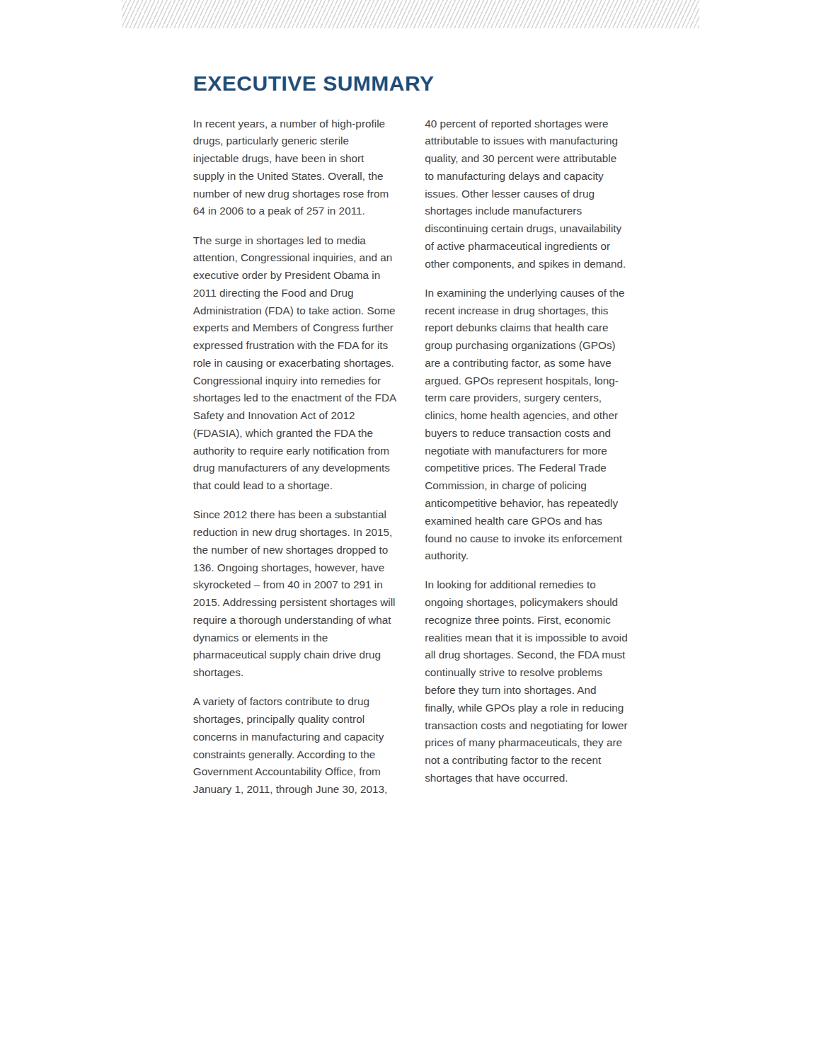Executive Summary
In recent years, a number of high-profile drugs, particularly generic sterile injectable drugs, have been in short supply in the United States. Overall, the number of new drug shortages rose from 64 in 2006 to a peak of 257 in 2011.
The surge in shortages led to media attention, Congressional inquiries, and an executive order by President Obama in 2011 directing the Food and Drug Administration (FDA) to take action. Some experts and Members of Congress further expressed frustration with the FDA for its role in causing or exacerbating shortages. Congressional inquiry into remedies for shortages led to the enactment of the FDA Safety and Innovation Act of 2012 (FDASIA), which granted the FDA the authority to require early notification from drug manufacturers of any developments that could lead to a shortage.
Since 2012 there has been a substantial reduction in new drug shortages. In 2015, the number of new shortages dropped to 136. Ongoing shortages, however, have skyrocketed – from 40 in 2007 to 291 in 2015. Addressing persistent shortages will require a thorough understanding of what dynamics or elements in the pharmaceutical supply chain drive drug shortages.
A variety of factors contribute to drug shortages, principally quality control concerns in manufacturing and capacity constraints generally. According to the Government Accountability Office, from January 1, 2011, through June 30, 2013, 40 percent of reported shortages were attributable to issues with manufacturing quality, and 30 percent were attributable to manufacturing delays and capacity issues. Other lesser causes of drug shortages include manufacturers discontinuing certain drugs, unavailability of active pharmaceutical ingredients or other components, and spikes in demand.
In examining the underlying causes of the recent increase in drug shortages, this report debunks claims that health care group purchasing organizations (GPOs) are a contributing factor, as some have argued. GPOs represent hospitals, long-term care providers, surgery centers, clinics, home health agencies, and other buyers to reduce transaction costs and negotiate with manufacturers for more competitive prices. The Federal Trade Commission, in charge of policing anticompetitive behavior, has repeatedly examined health care GPOs and has found no cause to invoke its enforcement authority.
In looking for additional remedies to ongoing shortages, policymakers should recognize three points. First, economic realities mean that it is impossible to avoid all drug shortages. Second, the FDA must continually strive to resolve problems before they turn into shortages. And finally, while GPOs play a role in reducing transaction costs and negotiating for lower prices of many pharmaceuticals, they are not a contributing factor to the recent shortages that have occurred.